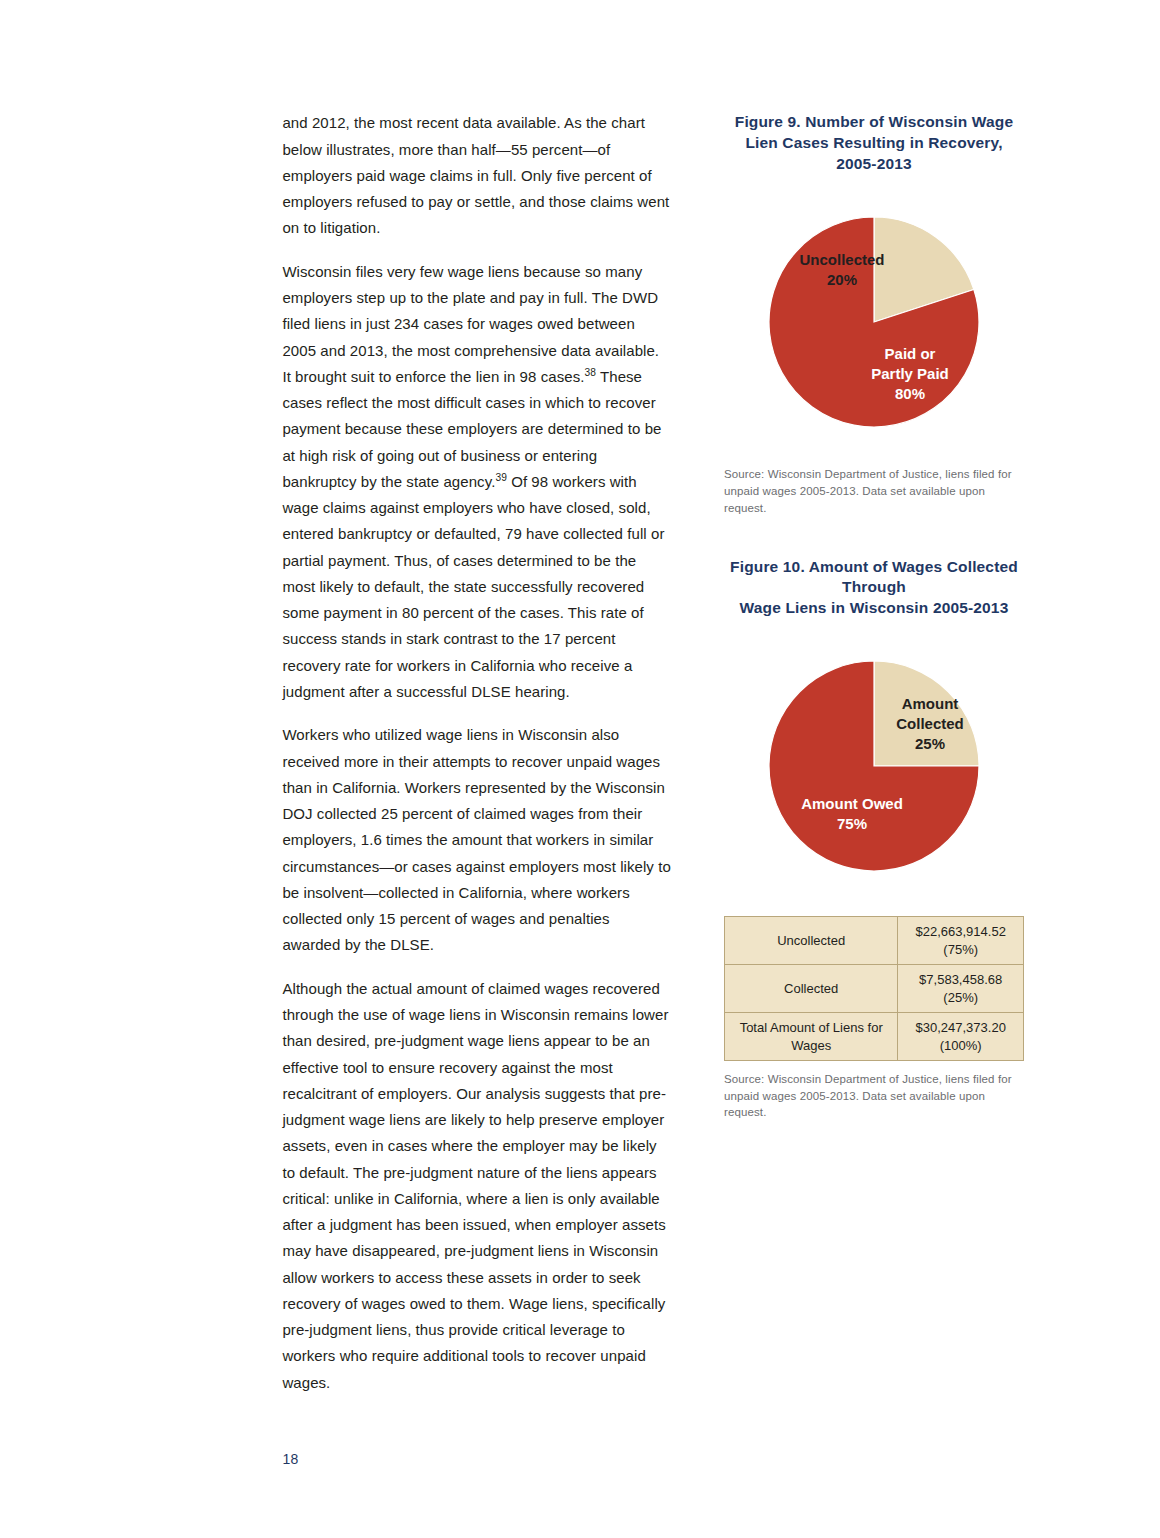and 2012, the most recent data available. As the chart below illustrates, more than half—55 percent—of employers paid wage claims in full. Only five percent of employers refused to pay or settle, and those claims went on to litigation.
Wisconsin files very few wage liens because so many employers step up to the plate and pay in full. The DWD filed liens in just 234 cases for wages owed between 2005 and 2013, the most comprehensive data available. It brought suit to enforce the lien in 98 cases.38 These cases reflect the most difficult cases in which to recover payment because these employers are determined to be at high risk of going out of business or entering bankruptcy by the state agency.39 Of 98 workers with wage claims against employers who have closed, sold, entered bankruptcy or defaulted, 79 have collected full or partial payment. Thus, of cases determined to be the most likely to default, the state successfully recovered some payment in 80 percent of the cases. This rate of success stands in stark contrast to the 17 percent recovery rate for workers in California who receive a judgment after a successful DLSE hearing.
Workers who utilized wage liens in Wisconsin also received more in their attempts to recover unpaid wages than in California. Workers represented by the Wisconsin DOJ collected 25 percent of claimed wages from their employers, 1.6 times the amount that workers in similar circumstances—or cases against employers most likely to be insolvent—collected in California, where workers collected only 15 percent of wages and penalties awarded by the DLSE.
Although the actual amount of claimed wages recovered through the use of wage liens in Wisconsin remains lower than desired, pre-judgment wage liens appear to be an effective tool to ensure recovery against the most recalcitrant of employers. Our analysis suggests that pre-judgment wage liens are likely to help preserve employer assets, even in cases where the employer may be likely to default. The pre-judgment nature of the liens appears critical: unlike in California, where a lien is only available after a judgment has been issued, when employer assets may have disappeared, pre-judgment liens in Wisconsin allow workers to access these assets in order to seek recovery of wages owed to them. Wage liens, specifically pre-judgment liens, thus provide critical leverage to workers who require additional tools to recover unpaid wages.
Figure 9. Number of Wisconsin Wage
Lien Cases Resulting in Recovery,
2005-2013
Uncollected 20% Paid or Partly Paid 80%
Source: Wisconsin Department of Justice, liens filed for unpaid wages 2005-2013. Data set available upon request.
Figure 10. Amount of Wages Collected Through
Wage Liens in Wisconsin 2005-2013
Amount Collected 25% Amount Owed 75%
| Uncollected | $22,663,914.52 (75%) |
| Collected | $7,583,458.68 (25%) |
| Total Amount of Liens for Wages | $30,247,373.20 (100%) |
Source: Wisconsin Department of Justice, liens filed for unpaid wages 2005-2013. Data set available upon request.
18